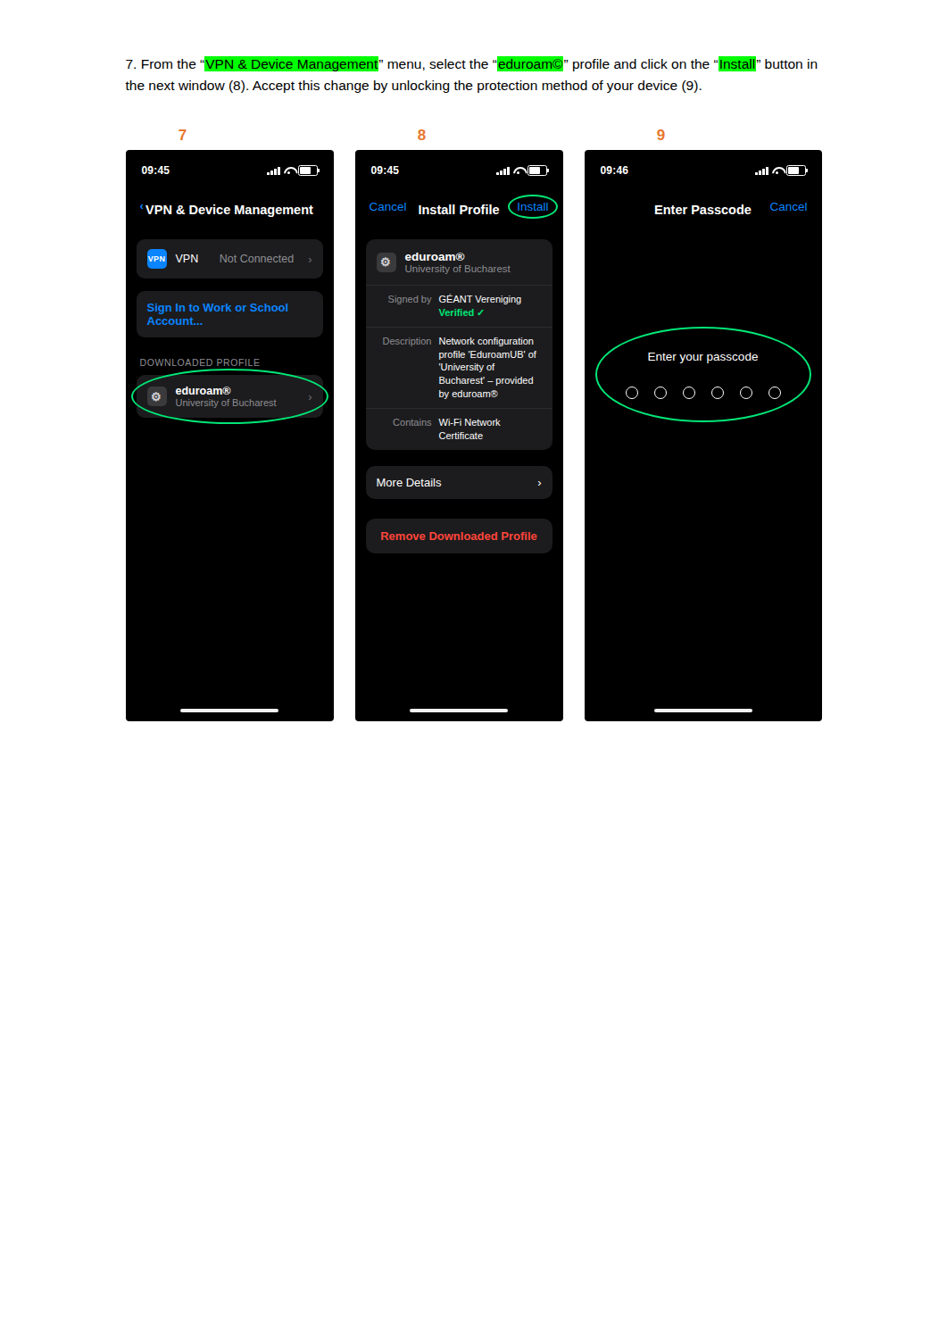7. From the “VPN & Device Management” menu, select the “eduroam©” profile and click on the “Install” button in the next window (8). Accept this change by unlocking the protection method of your device (9).
7
8
9
09:45
‹ VPN & Device Management
VPN VPN
Not Connected ›
Sign In to Work or School Account...
Downloaded Profile
⚙
eduroam®
University of Bucharest
›
09:45
Cancel Install Profile Install
⚙
eduroam®
University of Bucharest
Signed by
GÉANT Vereniging
Verified ✓
Description
Network configuration profile 'EduroamUB' of 'University of Bucharest' – provided by eduroam®
Contains
Wi-Fi Network
Certificate
More Details ›
Remove Downloaded Profile
09:46
Enter Passcode Cancel
Enter your passcode